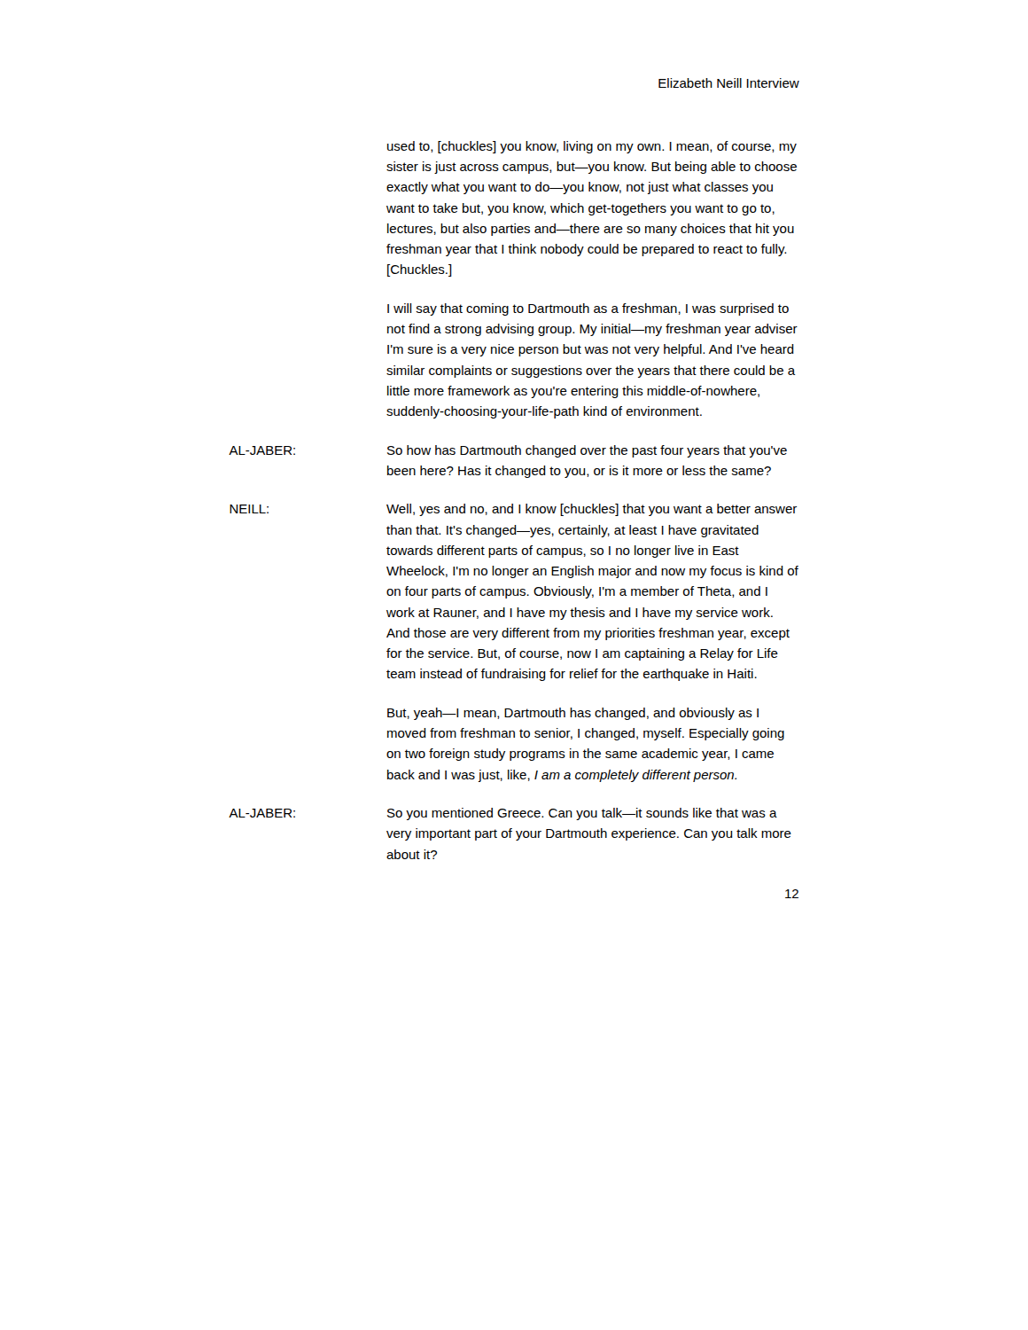Elizabeth Neill Interview
| | used to, [chuckles] you know, living on my own. I mean, of course, my sister is just across campus, but—you know. But being able to choose exactly what you want to do—you know, not just what classes you want to take but, you know, which get-togethers you want to go to, lectures, but also parties and—there are so many choices that hit you freshman year that I think nobody could be prepared to react to fully. [Chuckles.] I will say that coming to Dartmouth as a freshman, I was surprised to not find a strong advising group. My initial—my freshman year adviser I'm sure is a very nice person but was not very helpful. And I've heard similar complaints or suggestions over the years that there could be a little more framework as you're entering this middle-of-nowhere, suddenly-choosing-your-life-path kind of environment. |
| AL-JABER: | So how has Dartmouth changed over the past four years that you've been here? Has it changed to you, or is it more or less the same? |
| NEILL: | Well, yes and no, and I know [chuckles] that you want a better answer than that. It's changed—yes, certainly, at least I have gravitated towards different parts of campus, so I no longer live in East Wheelock, I'm no longer an English major and now my focus is kind of on four parts of campus. Obviously, I'm a member of Theta, and I work at Rauner, and I have my thesis and I have my service work. And those are very different from my priorities freshman year, except for the service. But, of course, now I am captaining a Relay for Life team instead of fundraising for relief for the earthquake in Haiti. But, yeah—I mean, Dartmouth has changed, and obviously as I moved from freshman to senior, I changed, myself. Especially going on two foreign study programs in the same academic year, I came back and I was just, like, I am a completely different person. |
| AL-JABER: | So you mentioned Greece. Can you talk—it sounds like that was a very important part of your Dartmouth experience. Can you talk more about it? |
12